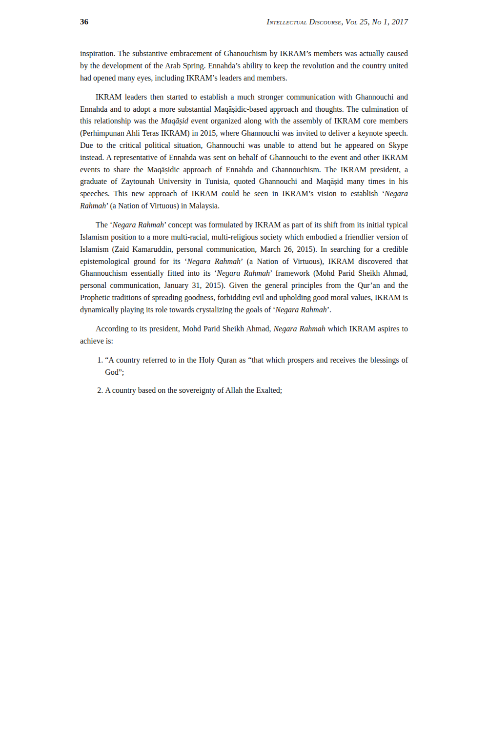36 Intellectual Discourse, Vol 25, No 1, 2017
inspiration. The substantive embracement of Ghanouchism by IKRAM’s members was actually caused by the development of the Arab Spring. Ennahda’s ability to keep the revolution and the country united had opened many eyes, including IKRAM’s leaders and members.
IKRAM leaders then started to establish a much stronger communication with Ghannouchi and Ennahda and to adopt a more substantial Maqāṣidic-based approach and thoughts. The culmination of this relationship was the Maqāṣid event organized along with the assembly of IKRAM core members (Perhimpunan Ahli Teras IKRAM) in 2015, where Ghannouchi was invited to deliver a keynote speech. Due to the critical political situation, Ghannouchi was unable to attend but he appeared on Skype instead. A representative of Ennahda was sent on behalf of Ghannouchi to the event and other IKRAM events to share the Maqāṣidic approach of Ennahda and Ghannouchism. The IKRAM president, a graduate of Zaytounah University in Tunisia, quoted Ghannouchi and Maqāṣid many times in his speeches. This new approach of IKRAM could be seen in IKRAM’s vision to establish ‘Negara Rahmah’ (a Nation of Virtuous) in Malaysia.
The ‘Negara Rahmah’ concept was formulated by IKRAM as part of its shift from its initial typical Islamism position to a more multi-racial, multi-religious society which embodied a friendlier version of Islamism (Zaid Kamaruddin, personal communication, March 26, 2015). In searching for a credible epistemological ground for its ‘Negara Rahmah’ (a Nation of Virtuous), IKRAM discovered that Ghannouchism essentially fitted into its ‘Negara Rahmah’ framework (Mohd Parid Sheikh Ahmad, personal communication, January 31, 2015). Given the general principles from the Qur’an and the Prophetic traditions of spreading goodness, forbidding evil and upholding good moral values, IKRAM is dynamically playing its role towards crystalizing the goals of ‘Negara Rahmah’.
According to its president, Mohd Parid Sheikh Ahmad, Negara Rahmah which IKRAM aspires to achieve is:
“A country referred to in the Holy Quran as “that which prospers and receives the blessings of God”;
A country based on the sovereignty of Allah the Exalted;